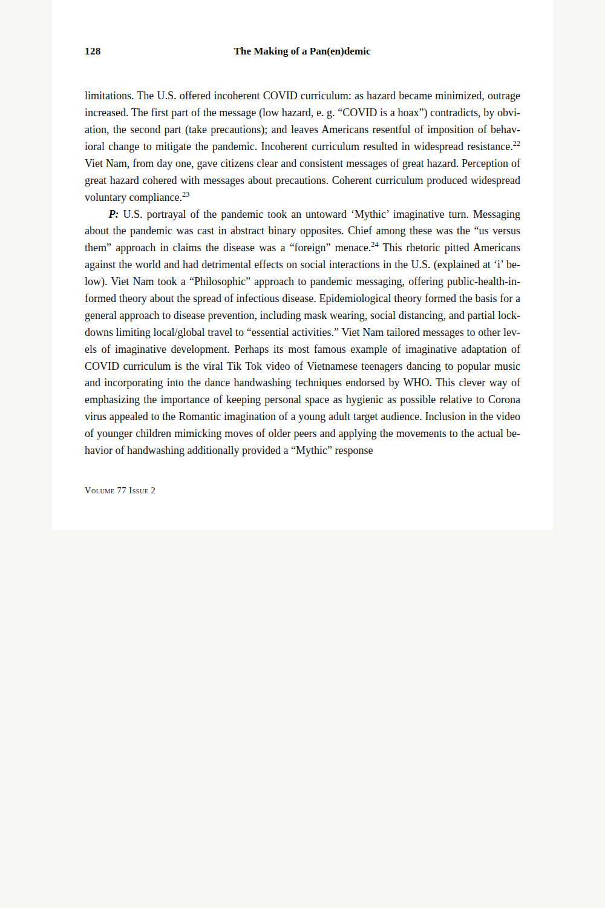128 The Making of a Pan(en)demic
limitations. The U.S. offered incoherent COVID curriculum: as hazard became minimized, outrage increased. The first part of the message (low hazard, e. g. “COVID is a hoax”) contradicts, by obviation, the second part (take precautions); and leaves Americans resentful of imposition of behavioral change to mitigate the pandemic. Incoherent curriculum resulted in widespread resistance.22 Viet Nam, from day one, gave citizens clear and consistent messages of great hazard. Perception of great hazard cohered with messages about precautions. Coherent curriculum produced widespread voluntary compliance.23
P: U.S. portrayal of the pandemic took an untoward ‘Mythic’ imaginative turn. Messaging about the pandemic was cast in abstract binary opposites. Chief among these was the “us versus them” approach in claims the disease was a “foreign” menace.24 This rhetoric pitted Americans against the world and had detrimental effects on social interactions in the U.S. (explained at ‘i’ below). Viet Nam took a “Philosophic” approach to pandemic messaging, offering public-health-informed theory about the spread of infectious disease. Epidemiological theory formed the basis for a general approach to disease prevention, including mask wearing, social distancing, and partial lockdowns limiting local/global travel to “essential activities.” Viet Nam tailored messages to other levels of imaginative development. Perhaps its most famous example of imaginative adaptation of COVID curriculum is the viral Tik Tok video of Vietnamese teenagers dancing to popular music and incorporating into the dance handwashing techniques endorsed by WHO. This clever way of emphasizing the importance of keeping personal space as hygienic as possible relative to Corona virus appealed to the Romantic imagination of a young adult target audience. Inclusion in the video of younger children mimicking moves of older peers and applying the movements to the actual behavior of handwashing additionally provided a “Mythic” response
Volume 77 Issue 2